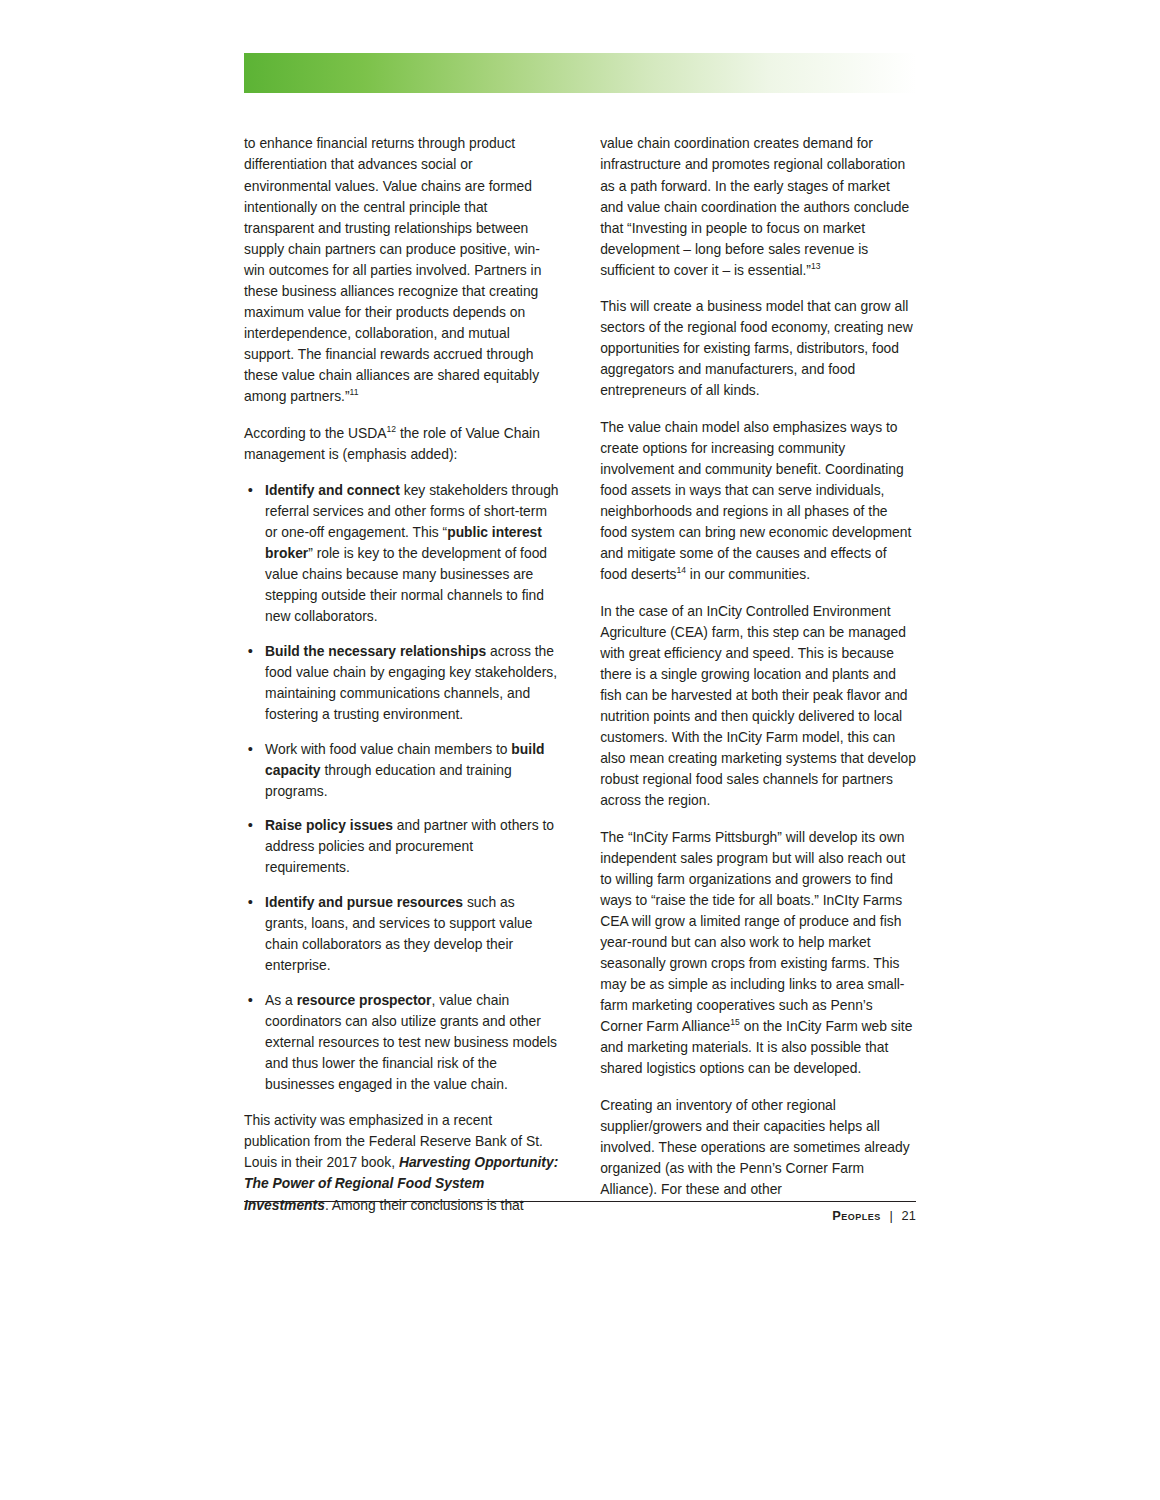to enhance financial returns through product differentiation that advances social or environmental values. Value chains are formed intentionally on the central principle that transparent and trusting relationships between supply chain partners can produce positive, win-win outcomes for all parties involved. Partners in these business alliances recognize that creating maximum value for their products depends on interdependence, collaboration, and mutual support. The financial rewards accrued through these value chain alliances are shared equitably among partners.”11
According to the USDA12 the role of Value Chain management is (emphasis added):
Identify and connect key stakeholders through referral services and other forms of short-term or one-off engagement. This “public interest broker” role is key to the development of food value chains because many businesses are stepping outside their normal channels to find new collaborators.
Build the necessary relationships across the food value chain by engaging key stakeholders, maintaining communications channels, and fostering a trusting environment.
Work with food value chain members to build capacity through education and training programs.
Raise policy issues and partner with others to address policies and procurement requirements.
Identify and pursue resources such as grants, loans, and services to support value chain collaborators as they develop their enterprise.
As a resource prospector, value chain coordinators can also utilize grants and other external resources to test new business models and thus lower the financial risk of the businesses engaged in the value chain.
This activity was emphasized in a recent publication from the Federal Reserve Bank of St. Louis in their 2017 book, Harvesting Opportunity: The Power of Regional Food System Investments. Among their conclusions is that value chain coordination creates demand for infrastructure and promotes regional collaboration as a path forward. In the early stages of market and value chain coordination the authors conclude that “Investing in people to focus on market development – long before sales revenue is sufficient to cover it – is essential.”13
This will create a business model that can grow all sectors of the regional food economy, creating new opportunities for existing farms, distributors, food aggregators and manufacturers, and food entrepreneurs of all kinds.
The value chain model also emphasizes ways to create options for increasing community involvement and community benefit. Coordinating food assets in ways that can serve individuals, neighborhoods and regions in all phases of the food system can bring new economic development and mitigate some of the causes and effects of food deserts14 in our communities.
In the case of an InCity Controlled Environment Agriculture (CEA) farm, this step can be managed with great efficiency and speed. This is because there is a single growing location and plants and fish can be harvested at both their peak flavor and nutrition points and then quickly delivered to local customers. With the InCity Farm model, this can also mean creating marketing systems that develop robust regional food sales channels for partners across the region.
The “InCity Farms Pittsburgh” will develop its own independent sales program but will also reach out to willing farm organizations and growers to find ways to “raise the tide for all boats.” InCIty Farms CEA will grow a limited range of produce and fish year-round but can also work to help market seasonally grown crops from existing farms. This may be as simple as including links to area small-farm marketing cooperatives such as Penn’s Corner Farm Alliance15 on the InCity Farm web site and marketing materials. It is also possible that shared logistics options can be developed.
Creating an inventory of other regional supplier/growers and their capacities helps all involved. These operations are sometimes already organized (as with the Penn’s Corner Farm Alliance). For these and other
Peoples|21